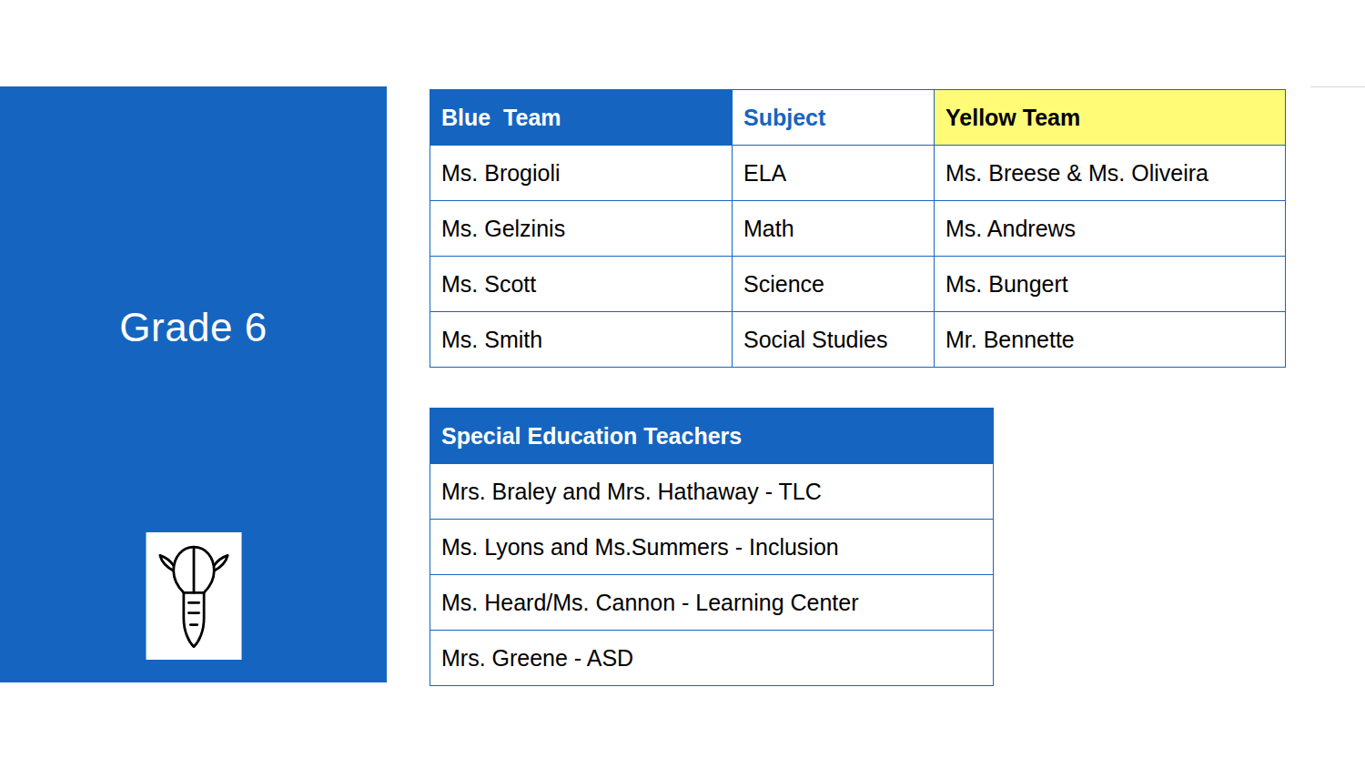Grade 6
| Blue Team | Subject | Yellow Team |
| --- | --- | --- |
| Ms. Brogioli | ELA | Ms. Breese & Ms. Oliveira |
| Ms. Gelzinis | Math | Ms. Andrews |
| Ms. Scott | Science | Ms. Bungert |
| Ms. Smith | Social Studies | Mr. Bennette |
| Special Education Teachers |
| --- |
| Mrs. Braley and Mrs. Hathaway - TLC |
| Ms. Lyons and Ms.Summers - Inclusion |
| Ms. Heard/Ms. Cannon - Learning Center |
| Mrs. Greene - ASD |